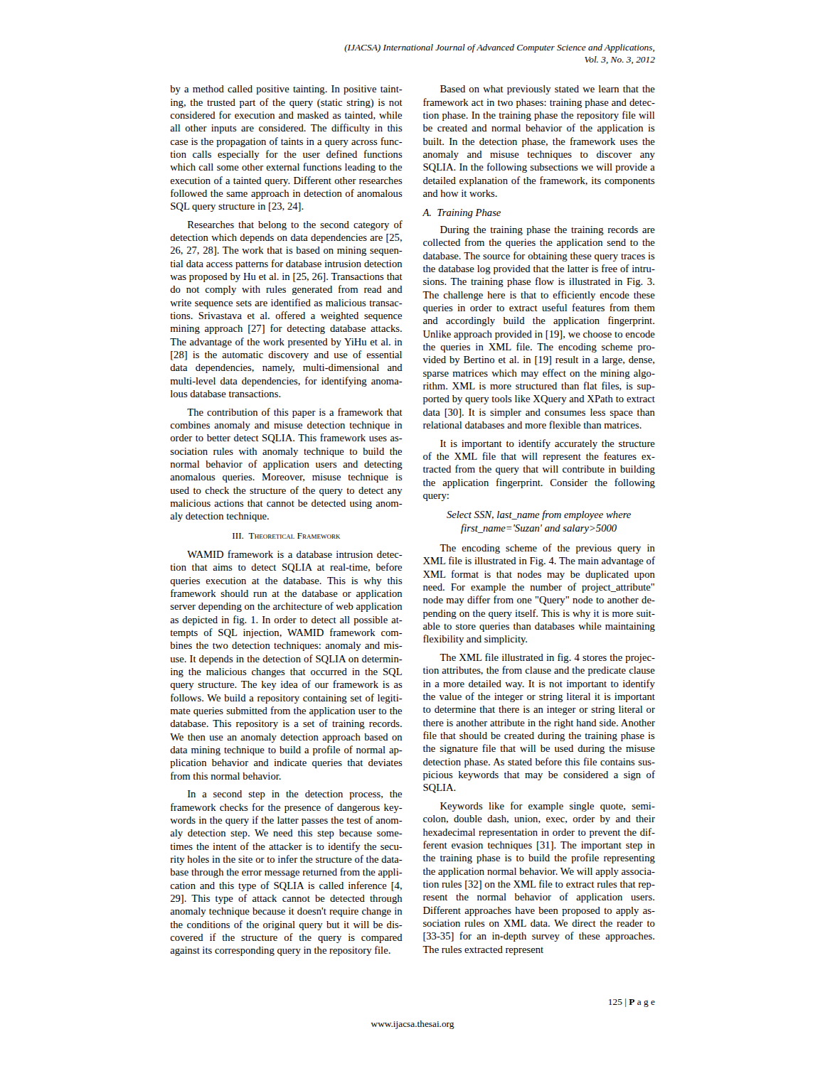(IJACSA) International Journal of Advanced Computer Science and Applications,
Vol. 3, No. 3, 2012
by a method called positive tainting. In positive tainting, the trusted part of the query (static string) is not considered for execution and masked as tainted, while all other inputs are considered. The difficulty in this case is the propagation of taints in a query across function calls especially for the user defined functions which call some other external functions leading to the execution of a tainted query. Different other researches followed the same approach in detection of anomalous SQL query structure in [23, 24].
Researches that belong to the second category of detection which depends on data dependencies are [25, 26, 27, 28]. The work that is based on mining sequential data access patterns for database intrusion detection was proposed by Hu et al. in [25, 26]. Transactions that do not comply with rules generated from read and write sequence sets are identified as malicious transactions. Srivastava et al. offered a weighted sequence mining approach [27] for detecting database attacks. The advantage of the work presented by YiHu et al. in [28] is the automatic discovery and use of essential data dependencies, namely, multi-dimensional and multi-level data dependencies, for identifying anomalous database transactions.
The contribution of this paper is a framework that combines anomaly and misuse detection technique in order to better detect SQLIA. This framework uses association rules with anomaly technique to build the normal behavior of application users and detecting anomalous queries. Moreover, misuse technique is used to check the structure of the query to detect any malicious actions that cannot be detected using anomaly detection technique.
III. Theoretical Framework
WAMID framework is a database intrusion detection that aims to detect SQLIA at real-time, before queries execution at the database. This is why this framework should run at the database or application server depending on the architecture of web application as depicted in fig. 1. In order to detect all possible attempts of SQL injection, WAMID framework combines the two detection techniques: anomaly and misuse. It depends in the detection of SQLIA on determining the malicious changes that occurred in the SQL query structure. The key idea of our framework is as follows. We build a repository containing set of legitimate queries submitted from the application user to the database. This repository is a set of training records. We then use an anomaly detection approach based on data mining technique to build a profile of normal application behavior and indicate queries that deviates from this normal behavior.
In a second step in the detection process, the framework checks for the presence of dangerous keywords in the query if the latter passes the test of anomaly detection step. We need this step because sometimes the intent of the attacker is to identify the security holes in the site or to infer the structure of the database through the error message returned from the application and this type of SQLIA is called inference [4, 29]. This type of attack cannot be detected through anomaly technique because it doesn't require change in the conditions of the original query but it will be discovered if the structure of the query is compared against its corresponding query in the repository file.
Based on what previously stated we learn that the framework act in two phases: training phase and detection phase. In the training phase the repository file will be created and normal behavior of the application is built. In the detection phase, the framework uses the anomaly and misuse techniques to discover any SQLIA. In the following subsections we will provide a detailed explanation of the framework, its components and how it works.
A. Training Phase
During the training phase the training records are collected from the queries the application send to the database. The source for obtaining these query traces is the database log provided that the latter is free of intrusions. The training phase flow is illustrated in Fig. 3. The challenge here is that to efficiently encode these queries in order to extract useful features from them and accordingly build the application fingerprint. Unlike approach provided in [19], we choose to encode the queries in XML file. The encoding scheme provided by Bertino et al. in [19] result in a large, dense, sparse matrices which may effect on the mining algorithm. XML is more structured than flat files, is supported by query tools like XQuery and XPath to extract data [30]. It is simpler and consumes less space than relational databases and more flexible than matrices.
It is important to identify accurately the structure of the XML file that will represent the features extracted from the query that will contribute in building the application fingerprint. Consider the following query:
Select SSN, last_name from employee where
first_name='Suzan' and salary>5000
The encoding scheme of the previous query in XML file is illustrated in Fig. 4. The main advantage of XML format is that nodes may be duplicated upon need. For example the number of project_attribute" node may differ from one "Query" node to another depending on the query itself. This is why it is more suitable to store queries than databases while maintaining flexibility and simplicity.
The XML file illustrated in fig. 4 stores the projection attributes, the from clause and the predicate clause in a more detailed way. It is not important to identify the value of the integer or string literal it is important to determine that there is an integer or string literal or there is another attribute in the right hand side. Another file that should be created during the training phase is the signature file that will be used during the misuse detection phase. As stated before this file contains suspicious keywords that may be considered a sign of SQLIA.
Keywords like for example single quote, semicolon, double dash, union, exec, order by and their hexadecimal representation in order to prevent the different evasion techniques [31]. The important step in the training phase is to build the profile representing the application normal behavior. We will apply association rules [32] on the XML file to extract rules that represent the normal behavior of application users. Different approaches have been proposed to apply association rules on XML data. We direct the reader to [33-35] for an in-depth survey of these approaches. The rules extracted represent
125 | P a g e
www.ijacsa.thesai.org